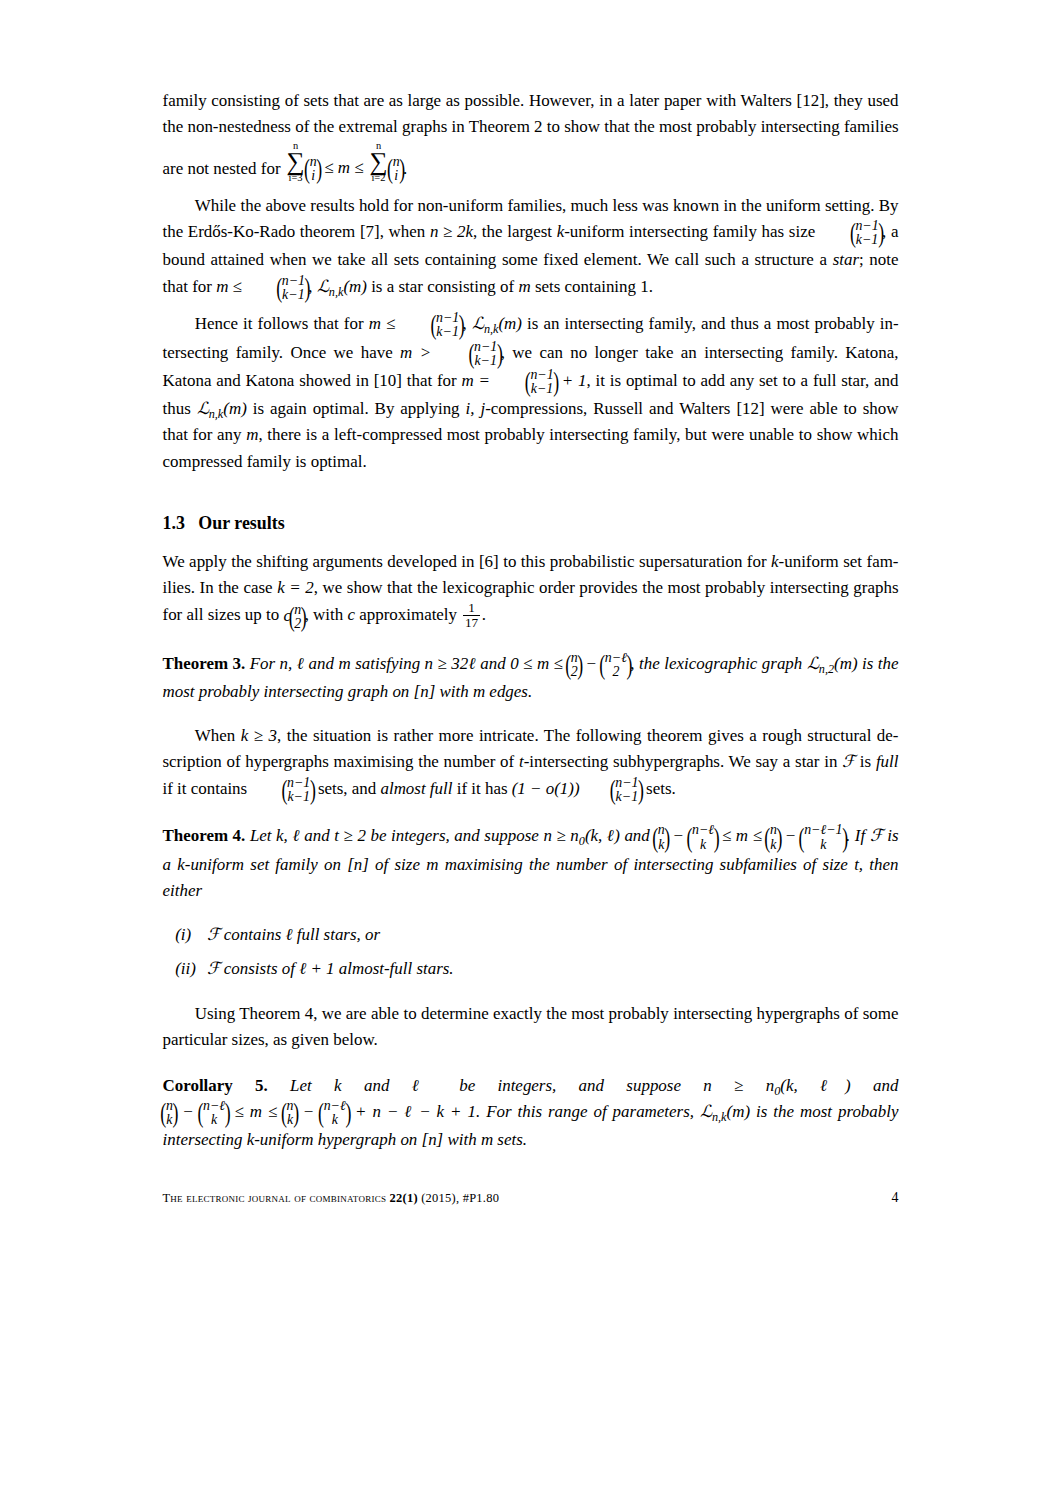family consisting of sets that are as large as possible. However, in a later paper with Walters [12], they used the non-nestedness of the extremal graphs in Theorem 2 to show that the most probably intersecting families are not nested for n∑i=3 ni ≤ m ≤ n∑i=2 ni.
While the above results hold for non-uniform families, much less was known in the uniform setting. By the Erdős-Ko-Rado theorem [7], when n ≥ 2k, the largest k-uniform intersecting family has size n−1 k−1, a bound attained when we take all sets containing some fixed element. We call such a structure a star; note that for m ≤ n−1 k−1, ℒn,k(m) is a star consisting of m sets containing 1.
Hence it follows that for m ≤ n−1 k−1, ℒn,k(m) is an intersecting family, and thus a most probably intersecting family. Once we have m > n−1 k−1, we can no longer take an intersecting family. Katona, Katona and Katona showed in [10] that for m = n−1 k−1 + 1, it is optimal to add any set to a full star, and thus ℒn,k(m) is again optimal. By applying i, j-compressions, Russell and Walters [12] were able to show that for any m, there is a left-compressed most probably intersecting family, but were unable to show which compressed family is optimal.
1.3 Our results
We apply the shifting arguments developed in [6] to this probabilistic supersaturation for k-uniform set families. In the case k = 2, we show that the lexicographic order provides the most probably intersecting graphs for all sizes up to cn 2, with c approximately 117.
Theorem 3. For n, ℓ and m satisfying n ≥ 32ℓ and 0 ≤ m ≤ n 2 − n−ℓ 2, the lexicographic graph ℒn,2(m) is the most probably intersecting graph on [n] with m edges.
When k ≥ 3, the situation is rather more intricate. The following theorem gives a rough structural description of hypergraphs maximising the number of t-intersecting subhypergraphs. We say a star in ℱ is full if it contains n−1 k−1 sets, and almost full if it has (1 − o(1))n−1 k−1 sets.
Theorem 4. Let k, ℓ and t ≥ 2 be integers, and suppose n ≥ n0(k, ℓ) and nk − n−ℓ k ≤ m ≤ nk − n−ℓ−1 k. If ℱ is a k-uniform set family on [n] of size m maximising the number of intersecting subfamilies of size t, then either
(i) ℱ contains ℓ full stars, or
(ii) ℱ consists of ℓ + 1 almost-full stars.
Using Theorem 4, we are able to determine exactly the most probably intersecting hypergraphs of some particular sizes, as given below.
Corollary 5. Let k and ℓ be integers, and suppose n ≥ n0(k, ℓ) and nk − n−ℓ k ≤ m ≤ nk − n−ℓ k + n − ℓ − k + 1. For this range of parameters, ℒn,k(m) is the most probably intersecting k-uniform hypergraph on [n] with m sets.
The electronic journal of combinatorics 22(1) (2015), #P1.80 4